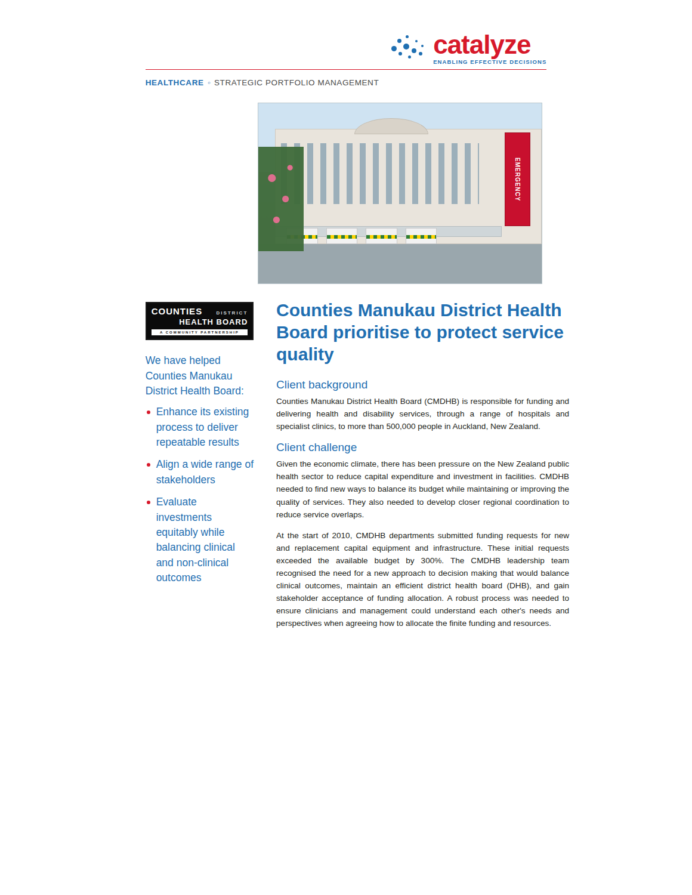catalyze
Enabling Effective Decisions
HEALTHCARE◦STRATEGIC PORTFOLIO MANAGEMENT
EMERGENCY
COUNTIES DISTRICT
HEALTH BOARD
A Community Partnership
We have helped Counties Manukau District Health Board:
Enhance its existing process to deliver repeatable results
Align a wide range of stakeholders
Evaluate investments equitably while balancing clinical and non-clinical outcomes
Counties Manukau District Health Board prioritise to protect service quality
Client background
Counties Manukau District Health Board (CMDHB) is responsible for funding and delivering health and disability services, through a range of hospitals and specialist clinics, to more than 500,000 people in Auckland, New Zealand.
Client challenge
Given the economic climate, there has been pressure on the New Zealand public health sector to reduce capital expenditure and investment in facilities. CMDHB needed to find new ways to balance its budget while maintaining or improving the quality of services. They also needed to develop closer regional coordination to reduce service overlaps.
At the start of 2010, CMDHB departments submitted funding requests for new and replacement capital equipment and infrastructure. These initial requests exceeded the available budget by 300%. The CMDHB leadership team recognised the need for a new approach to decision making that would balance clinical outcomes, maintain an efficient district health board (DHB), and gain stakeholder acceptance of funding allocation. A robust process was needed to ensure clinicians and management could understand each other's needs and perspectives when agreeing how to allocate the finite funding and resources.